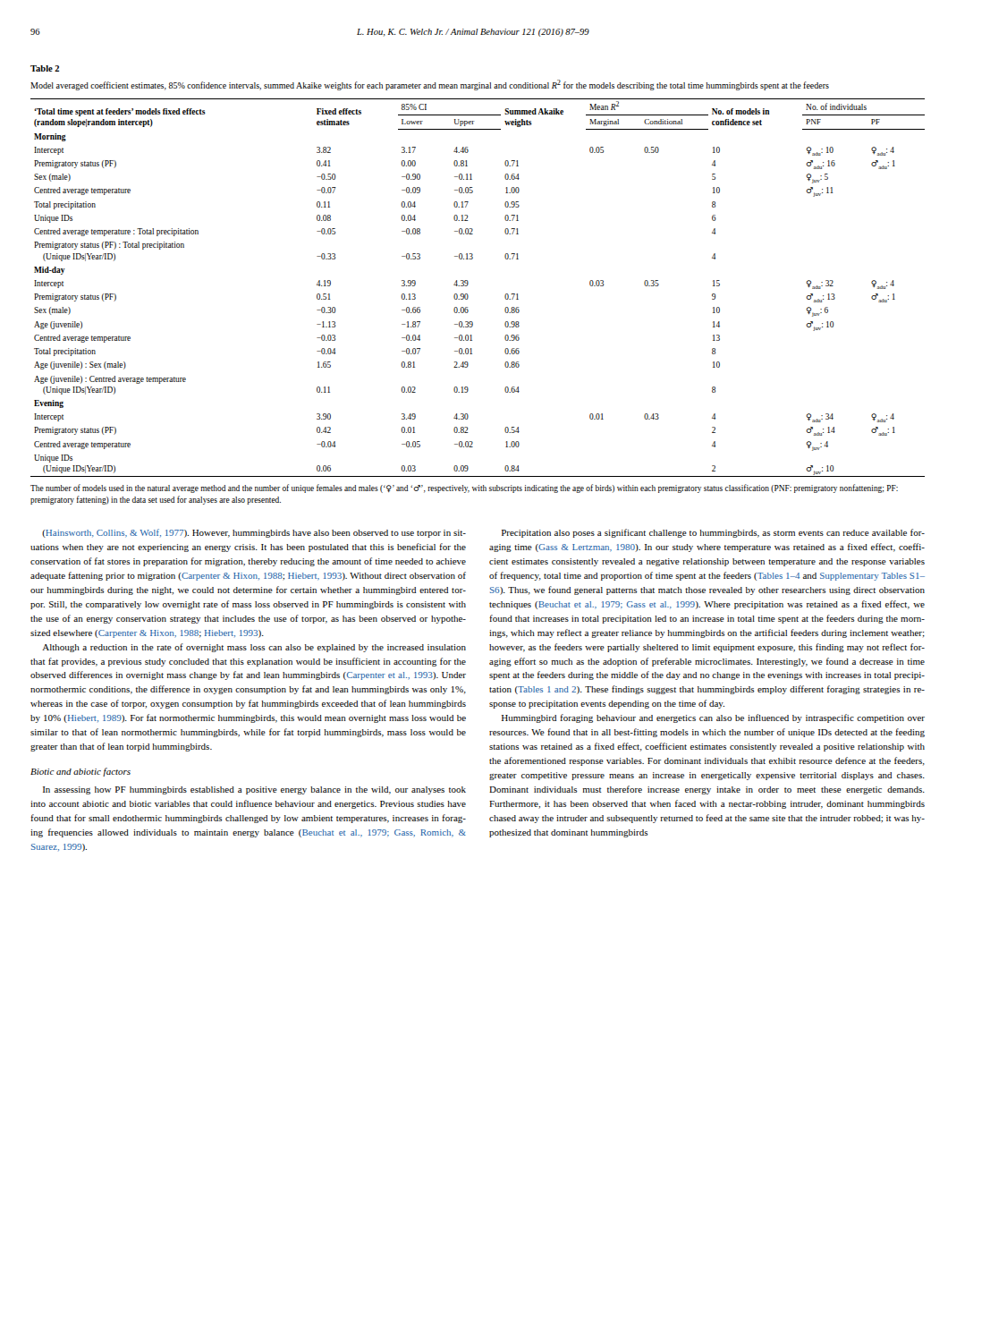96 L. Hou, K. C. Welch Jr. / Animal Behaviour 121 (2016) 87–99
Table 2
Model averaged coefficient estimates, 85% confidence intervals, summed Akaike weights for each parameter and mean marginal and conditional R2 for the models describing the total time hummingbirds spent at the feeders
| ‘Total time spent at feeders’ models fixed effects (random slope/random intercept) | Fixed effects estimates | 85% CI | Summed Akaike weights | Mean R 2 | No. of models in confidence set | No. of individuals |
| --- | --- | --- | --- | --- | --- | --- |
| Lower | Upper | Marginal | Conditional | PNF | PF |
| Morning |
| Intercept | 3.82 | 3.17 | 4.46 | | 0.05 | 0.50 | 10 | ♀ adu : 10 | ♀ adu : 4 |
| Premigratory status (PF) | 0.41 | 0.00 | 0.81 | 0.71 | | | 4 | ♂ adu : 16 | ♂ adu : 1 |
| Sex (male) | −0.50 | −0.90 | −0.11 | 0.64 | | | 5 | ♀ juv : 5 | |
| Centred average temperature | −0.07 | −0.09 | −0.05 | 1.00 | | | 10 | ♂ juv : 11 | |
| Total precipitation | 0.11 | 0.04 | 0.17 | 0.95 | | | 8 | | |
| Unique IDs | 0.08 | 0.04 | 0.12 | 0.71 | | | 6 | | |
| Centred average temperature : Total precipitation | −0.05 | −0.08 | −0.02 | 0.71 | | | 4 | | |
| Premigratory status (PF) : Total precipitation (Unique IDs/Year/ID) | −0.33 | −0.53 | −0.13 | 0.71 | | | 4 | | |
| Mid-day |
| Intercept | 4.19 | 3.99 | 4.39 | | 0.03 | 0.35 | 15 | ♀ adu : 32 | ♀ adu : 4 |
| Premigratory status (PF) | 0.51 | 0.13 | 0.90 | 0.71 | | | 9 | ♂ adu : 13 | ♂ adu : 1 |
| Sex (male) | −0.30 | −0.66 | 0.06 | 0.86 | | | 10 | ♀ juv : 6 | |
| Age (juvenile) | −1.13 | −1.87 | −0.39 | 0.98 | | | 14 | ♂ juv : 10 | |
| Centred average temperature | −0.03 | −0.04 | −0.01 | 0.96 | | | 13 | | |
| Total precipitation | −0.04 | −0.07 | −0.01 | 0.66 | | | 8 | | |
| Age (juvenile) : Sex (male) | 1.65 | 0.81 | 2.49 | 0.86 | | | 10 | | |
| Age (juvenile) : Centred average temperature (Unique IDs/Year/ID) | 0.11 | 0.02 | 0.19 | 0.64 | | | 8 | | |
| Evening |
| Intercept | 3.90 | 3.49 | 4.30 | | 0.01 | 0.43 | 4 | ♀ adu : 34 | ♀ adu : 4 |
| Premigratory status (PF) | 0.42 | 0.01 | 0.82 | 0.54 | | | 2 | ♂ adu : 14 | ♂ adu : 1 |
| Centred average temperature | −0.04 | −0.05 | −0.02 | 1.00 | | | 4 | ♀ juv : 4 | |
| Unique IDs (Unique IDs/Year/ID) | 0.06 | 0.03 | 0.09 | 0.84 | | | 2 | ♂ juv : 10 | |
The number of models used in the natural average method and the number of unique females and males (‘♀’ and ‘♂’, respectively, with subscripts indicating the age of birds) within each premigratory status classification (PNF: premigratory nonfattening; PF: premigratory fattening) in the data set used for analyses are also presented.
(Hainsworth, Collins, & Wolf, 1977). However, hummingbirds have also been observed to use torpor in situations when they are not experiencing an energy crisis. It has been postulated that this is beneficial for the conservation of fat stores in preparation for migration, thereby reducing the amount of time needed to achieve adequate fattening prior to migration (Carpenter & Hixon, 1988; Hiebert, 1993). Without direct observation of our hummingbirds during the night, we could not determine for certain whether a hummingbird entered torpor. Still, the comparatively low overnight rate of mass loss observed in PF hummingbirds is consistent with the use of an energy conservation strategy that includes the use of torpor, as has been observed or hypothesized elsewhere (Carpenter & Hixon, 1988; Hiebert, 1993).
Although a reduction in the rate of overnight mass loss can also be explained by the increased insulation that fat provides, a previous study concluded that this explanation would be insufficient in accounting for the observed differences in overnight mass change by fat and lean hummingbirds (Carpenter et al., 1993). Under normothermic conditions, the difference in oxygen consumption by fat and lean hummingbirds was only 1%, whereas in the case of torpor, oxygen consumption by fat hummingbirds exceeded that of lean hummingbirds by 10% (Hiebert, 1989). For fat normothermic hummingbirds, this would mean overnight mass loss would be similar to that of lean normothermic hummingbirds, while for fat torpid hummingbirds, mass loss would be greater than that of lean torpid hummingbirds.
Biotic and abiotic factors
In assessing how PF hummingbirds established a positive energy balance in the wild, our analyses took into account abiotic and biotic variables that could influence behaviour and energetics. Previous studies have found that for small endothermic hummingbirds challenged by low ambient temperatures, increases in foraging frequencies allowed individuals to maintain energy balance (Beuchat et al., 1979; Gass, Romich, & Suarez, 1999).
Precipitation also poses a significant challenge to hummingbirds, as storm events can reduce available foraging time (Gass & Lertzman, 1980). In our study where temperature was retained as a fixed effect, coefficient estimates consistently revealed a negative relationship between temperature and the response variables of frequency, total time and proportion of time spent at the feeders (Tables 1–4 and Supplementary Tables S1–S6). Thus, we found general patterns that match those revealed by other researchers using direct observation techniques (Beuchat et al., 1979; Gass et al., 1999). Where precipitation was retained as a fixed effect, we found that increases in total precipitation led to an increase in total time spent at the feeders during the mornings, which may reflect a greater reliance by hummingbirds on the artificial feeders during inclement weather; however, as the feeders were partially sheltered to limit equipment exposure, this finding may not reflect foraging effort so much as the adoption of preferable microclimates. Interestingly, we found a decrease in time spent at the feeders during the middle of the day and no change in the evenings with increases in total precipitation (Tables 1 and 2). These findings suggest that hummingbirds employ different foraging strategies in response to precipitation events depending on the time of day.
Hummingbird foraging behaviour and energetics can also be influenced by intraspecific competition over resources. We found that in all best-fitting models in which the number of unique IDs detected at the feeding stations was retained as a fixed effect, coefficient estimates consistently revealed a positive relationship with the aforementioned response variables. For dominant individuals that exhibit resource defence at the feeders, greater competitive pressure means an increase in energetically expensive territorial displays and chases. Dominant individuals must therefore increase energy intake in order to meet these energetic demands. Furthermore, it has been observed that when faced with a nectar-robbing intruder, dominant hummingbirds chased away the intruder and subsequently returned to feed at the same site that the intruder robbed; it was hypothesized that dominant hummingbirds